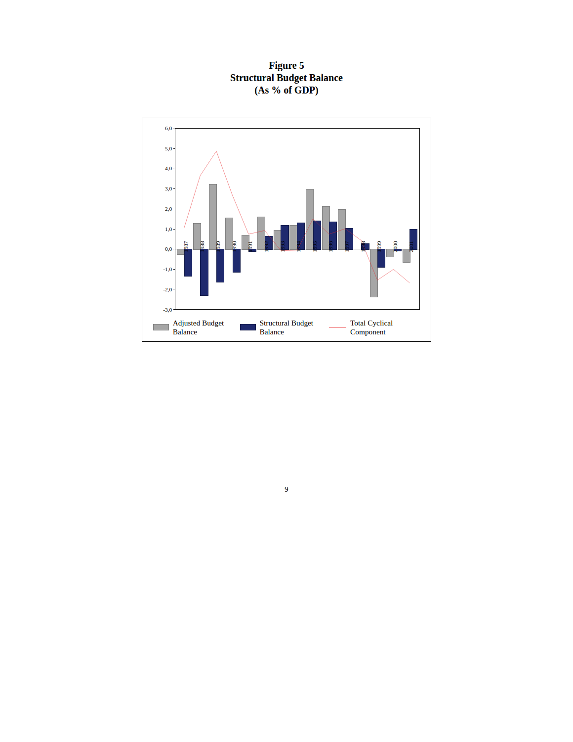Figure 5 Structural Budget Balance (As % of GDP)
6,0
5,0
4,0
3,0
2,0
1,0
0,0
-1,0
-2,0
-3,0
1987
1988
1989
1990
1991
1992
1993
1994
1995
1996
1997
1998
1999
2000
2001
Adjusted Budget Balance
Structural Budget Balance
Total Cyclical Component
9